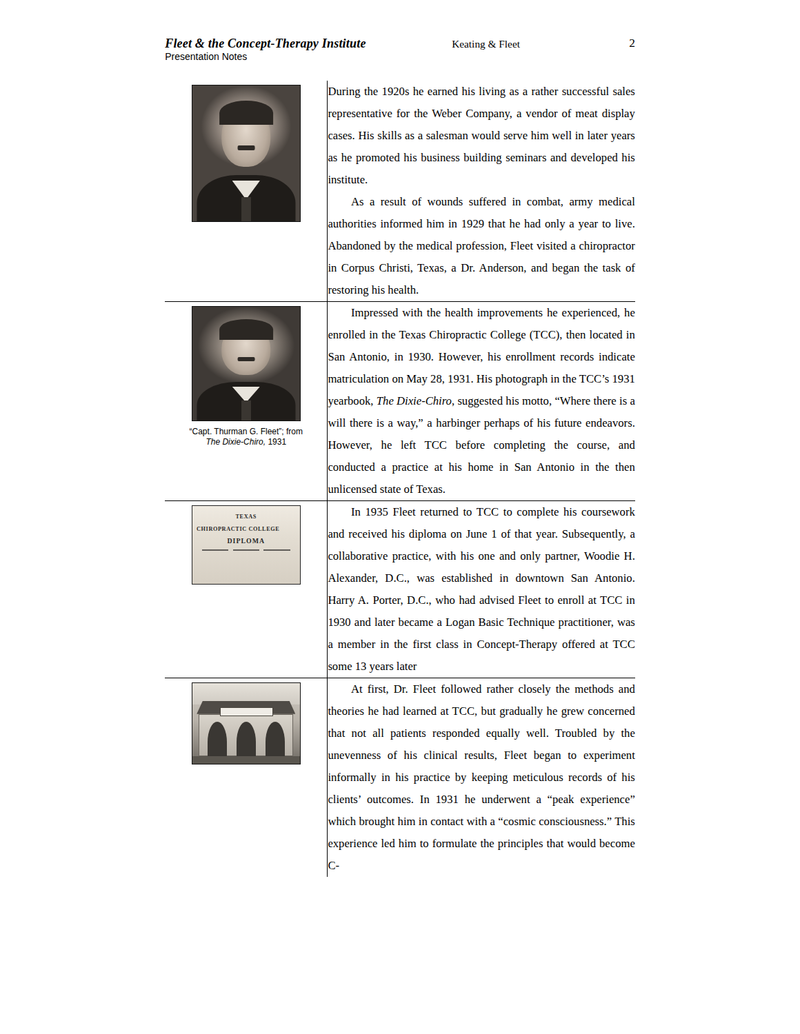Fleet & the Concept-Therapy Institute
Presentation Notes
Keating & Fleet
2
| | During the 1920s he earned his living as a rather successful sales representative for the Weber Company, a vendor of meat display cases. His skills as a salesman would serve him well in later years as he promoted his business building seminars and developed his institute. As a result of wounds suffered in combat, army medical authorities informed him in 1929 that he had only a year to live. Abandoned by the medical profession, Fleet visited a chiropractor in Corpus Christi, Texas, a Dr. Anderson, and began the task of restoring his health. |
| “Capt. Thurman G. Fleet”; from The Dixie-Chiro, 1931 | Impressed with the health improvements he experienced, he enrolled in the Texas Chiropractic College (TCC), then located in San Antonio, in 1930. However, his enrollment records indicate matriculation on May 28, 1931. His photograph in the TCC’s 1931 yearbook, The Dixie-Chiro , suggested his motto, “Where there is a will there is a way,” a harbinger perhaps of his future endeavors. However, he left TCC before completing the course, and conducted a practice at his home in San Antonio in the then unlicensed state of Texas. |
| TEXAS CHIROPRACTIC COLLEGE DIPLOMA | In 1935 Fleet returned to TCC to complete his coursework and received his diploma on June 1 of that year. Subsequently, a collaborative practice, with his one and only partner, Woodie H. Alexander, D.C., was established in downtown San Antonio. Harry A. Porter, D.C., who had advised Fleet to enroll at TCC in 1930 and later became a Logan Basic Technique practitioner, was a member in the first class in Concept-Therapy offered at TCC some 13 years later |
| | At first, Dr. Fleet followed rather closely the methods and theories he had learned at TCC, but gradually he grew concerned that not all patients responded equally well. Troubled by the unevenness of his clinical results, Fleet began to experiment informally in his practice by keeping meticulous records of his clients’ outcomes. In 1931 he underwent a “peak experience” which brought him in contact with a “cosmic consciousness.” This experience led him to formulate the principles that would become C- |